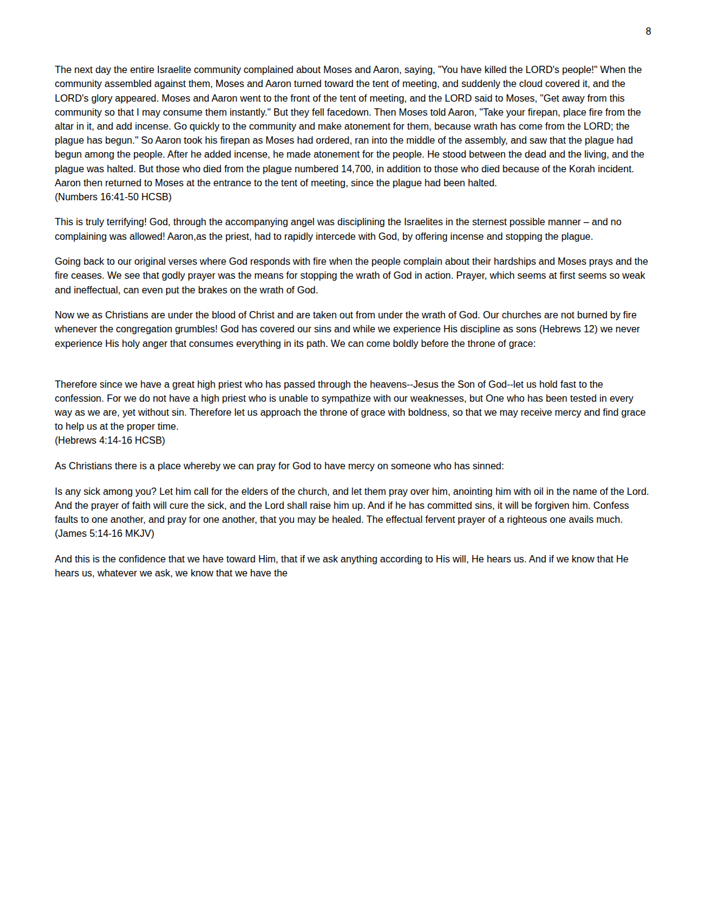8
The next day the entire Israelite community complained about Moses and Aaron, saying, "You have killed the LORD's people!" When the community assembled against them, Moses and Aaron turned toward the tent of meeting, and suddenly the cloud covered it, and the LORD's glory appeared. Moses and Aaron went to the front of the tent of meeting, and the LORD said to Moses, "Get away from this community so that I may consume them instantly." But they fell facedown. Then Moses told Aaron, "Take your firepan, place fire from the altar in it, and add incense. Go quickly to the community and make atonement for them, because wrath has come from the LORD; the plague has begun." So Aaron took his firepan as Moses had ordered, ran into the middle of the assembly, and saw that the plague had begun among the people. After he added incense, he made atonement for the people. He stood between the dead and the living, and the plague was halted. But those who died from the plague numbered 14,700, in addition to those who died because of the Korah incident. Aaron then returned to Moses at the entrance to the tent of meeting, since the plague had been halted.
(Numbers 16:41-50 HCSB)
This is truly terrifying! God, through the accompanying angel was disciplining the Israelites in the sternest possible manner – and no complaining was allowed! Aaron,as the priest, had to rapidly intercede with God, by offering incense and stopping the plague.
Going back to our original verses where God responds with fire when the people complain about their hardships and Moses prays and the fire ceases. We see that godly prayer was the means for stopping the wrath of God in action. Prayer, which seems at first seems so weak and ineffectual, can even put the brakes on the wrath of God.
Now we as Christians are under the blood of Christ and are taken out from under the wrath of God. Our churches are not burned by fire whenever the congregation grumbles! God has covered our sins and while we experience His discipline as sons (Hebrews 12) we never experience His holy anger that consumes everything in its path. We can come boldly before the throne of grace:
Therefore since we have a great high priest who has passed through the heavens--Jesus the Son of God--let us hold fast to the confession. For we do not have a high priest who is unable to sympathize with our weaknesses, but One who has been tested in every way as we are, yet without sin. Therefore let us approach the throne of grace with boldness, so that we may receive mercy and find grace to help us at the proper time.
(Hebrews 4:14-16 HCSB)
As Christians there is a place whereby we can pray for God to have mercy on someone who has sinned:
Is any sick among you? Let him call for the elders of the church, and let them pray over him, anointing him with oil in the name of the Lord. And the prayer of faith will cure the sick, and the Lord shall raise him up. And if he has committed sins, it will be forgiven him. Confess faults to one another, and pray for one another, that you may be healed. The effectual fervent prayer of a righteous one avails much.
(James 5:14-16 MKJV)
And this is the confidence that we have toward Him, that if we ask anything according to His will, He hears us. And if we know that He hears us, whatever we ask, we know that we have the